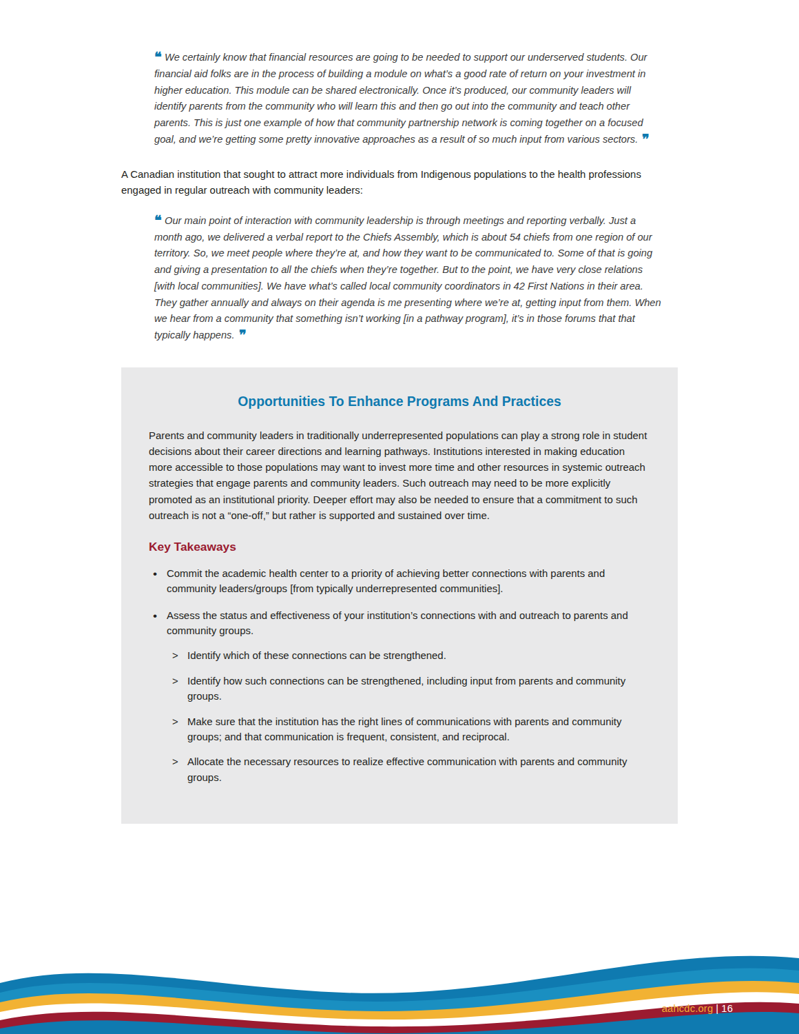❝ We certainly know that financial resources are going to be needed to support our underserved students. Our financial aid folks are in the process of building a module on what’s a good rate of return on your investment in higher education. This module can be shared electronically. Once it’s produced, our community leaders will identify parents from the community who will learn this and then go out into the community and teach other parents. This is just one example of how that community partnership network is coming together on a focused goal, and we’re getting some pretty innovative approaches as a result of so much input from various sectors. ❞
A Canadian institution that sought to attract more individuals from Indigenous populations to the health professions engaged in regular outreach with community leaders:
❝ Our main point of interaction with community leadership is through meetings and reporting verbally. Just a month ago, we delivered a verbal report to the Chiefs Assembly, which is about 54 chiefs from one region of our territory. So, we meet people where they’re at, and how they want to be communicated to. Some of that is going and giving a presentation to all the chiefs when they’re together. But to the point, we have very close relations [with local communities]. We have what’s called local community coordinators in 42 First Nations in their area. They gather annually and always on their agenda is me presenting where we’re at, getting input from them. When we hear from a community that something isn’t working [in a pathway program], it’s in those forums that that typically happens. ❞
Opportunities To Enhance Programs And Practices
Parents and community leaders in traditionally underrepresented populations can play a strong role in student decisions about their career directions and learning pathways. Institutions interested in making education more accessible to those populations may want to invest more time and other resources in systemic outreach strategies that engage parents and community leaders. Such outreach may need to be more explicitly promoted as an institutional priority. Deeper effort may also be needed to ensure that a commitment to such outreach is not a “one-off,” but rather is supported and sustained over time.
Key Takeaways
Commit the academic health center to a priority of achieving better connections with parents and community leaders/groups [from typically underrepresented communities].
Assess the status and effectiveness of your institution’s connections with and outreach to parents and community groups.
Identify which of these connections can be strengthened.
Identify how such connections can be strengthened, including input from parents and community groups.
Make sure that the institution has the right lines of communications with parents and community groups; and that communication is frequent, consistent, and reciprocal.
Allocate the necessary resources to realize effective communication with parents and community groups.
aahcdc.org|16